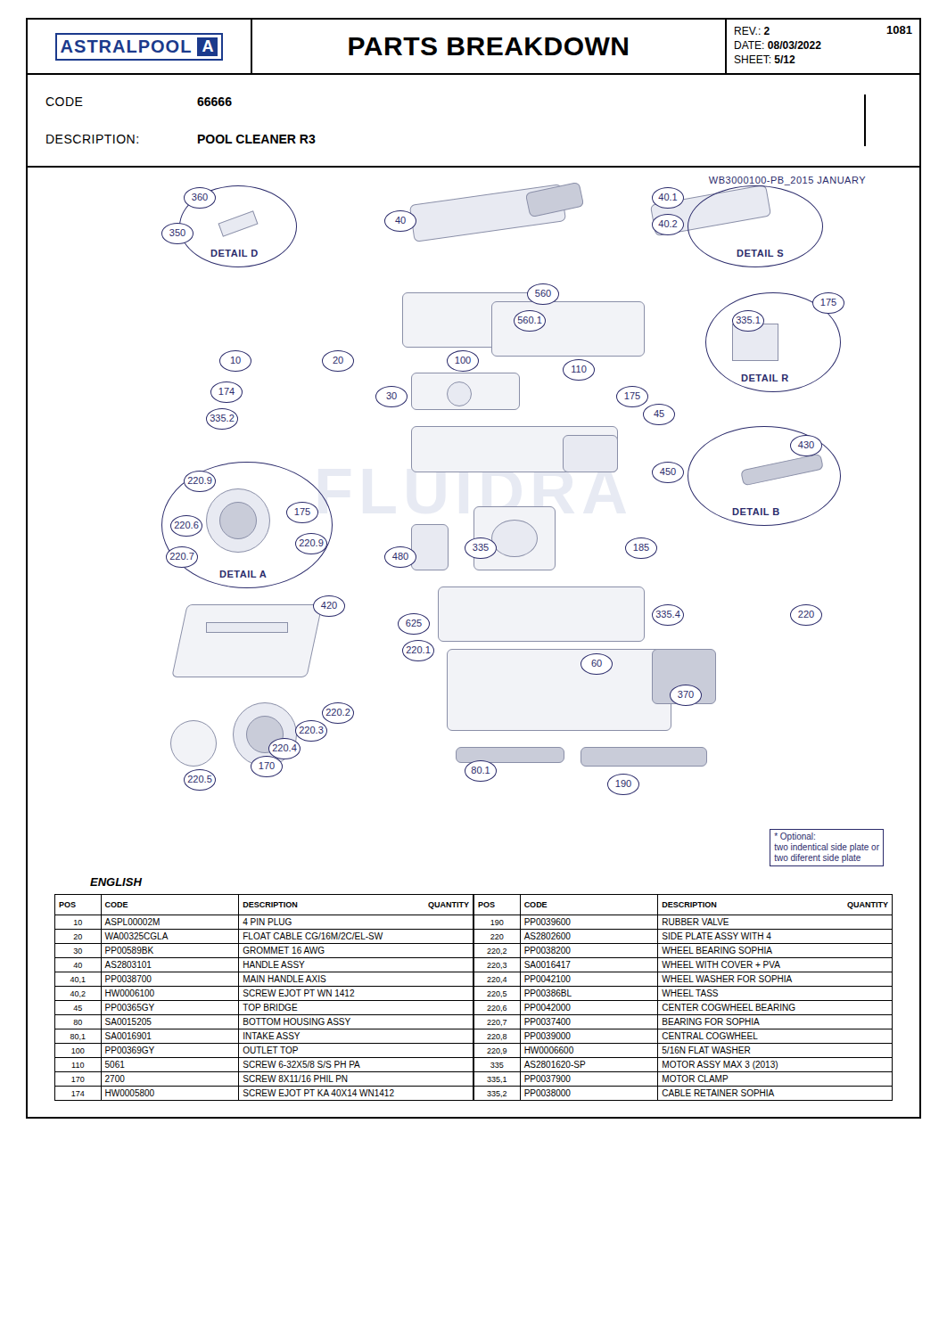ASTRAL POOL A
PARTS BREAKDOWN
1081
REV.: 2
DATE: 08/03/2022
SHEET: 5/12
CODE 66666
DESCRIPTION: POOL CLEANER R3
WB3000100-PB_2015 JANUARY
FLUIDRA
DETAIL D
DETAIL S
DETAIL R
DETAIL B
DETAIL A
* Optional:
two indentical side plate or
two diferent side plate
360
350
40
40.1
40.2
560
560.1
175
335.1
10
20
100
110
174
30
175
45
335.2
430
450
220.9
220.6
175
220.9
220.7
480
335
185
420
625
335.4
220
220.1
60
370
220.3
220.2
170
220.4
220.5
80.1
190
ENGLISH
| POS | CODE | DESCRIPTION QUANTITY | POS | CODE | DESCRIPTION QUANTITY |
| --- | --- | --- | --- | --- | --- |
| 10 | ASPL00002M | 4 PIN PLUG | 190 | PP0039600 | RUBBER VALVE |
| 20 | WA00325CGLA | FLOAT CABLE CG/16M/2C/EL-SW | 220 | AS2802600 | SIDE PLATE ASSY WITH 4 |
| 30 | PP00589BK | GROMMET 16 AWG | 220,2 | PP0038200 | WHEEL BEARING SOPHIA |
| 40 | AS2803101 | HANDLE ASSY | 220,3 | SA0016417 | WHEEL WITH COVER + PVA |
| 40,1 | PP0038700 | MAIN HANDLE AXIS | 220,4 | PP0042100 | WHEEL WASHER FOR SOPHIA |
| 40,2 | HW0006100 | SCREW EJOT PT WN 1412 | 220,5 | PP00386BL | WHEEL TASS |
| 45 | PP00365GY | TOP BRIDGE | 220,6 | PP0042000 | CENTER COGWHEEL BEARING |
| 80 | SA0015205 | BOTTOM HOUSING ASSY | 220,7 | PP0037400 | BEARING FOR SOPHIA |
| 80,1 | SA0016901 | INTAKE ASSY | 220,8 | PP0039000 | CENTRAL COGWHEEL |
| 100 | PP00369GY | OUTLET TOP | 220,9 | HW0006600 | 5/16N FLAT WASHER |
| 110 | 5061 | SCREW 6-32X5/8 S/S PH PA | 335 | AS2801620-SP | MOTOR ASSY MAX 3 (2013) |
| 170 | 2700 | SCREW 8X11/16 PHIL PN | 335,1 | PP0037900 | MOTOR CLAMP |
| 174 | HW0005800 | SCREW EJOT PT KA 40X14 WN1412 | 335,2 | PP0038000 | CABLE RETAINER SOPHIA |